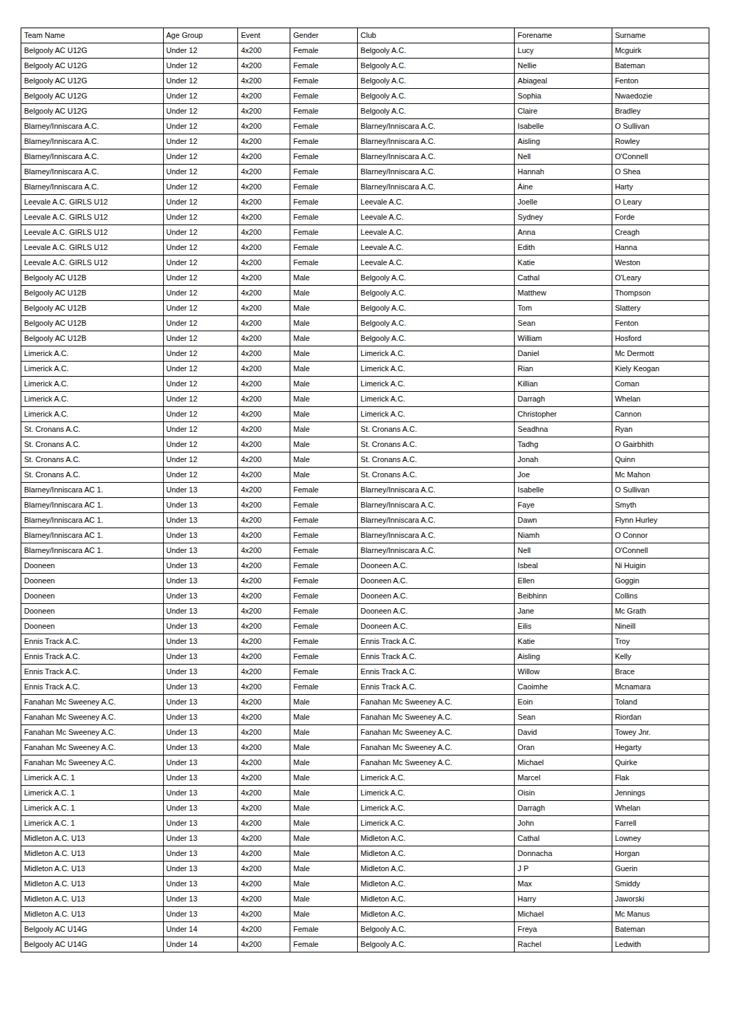| Team Name | Age Group | Event | Gender | Club | Forename | Surname |
| --- | --- | --- | --- | --- | --- | --- |
| Belgooly AC U12G | Under 12 | 4x200 | Female | Belgooly A.C. | Lucy | Mcguirk |
| Belgooly AC U12G | Under 12 | 4x200 | Female | Belgooly A.C. | Nellie | Bateman |
| Belgooly AC U12G | Under 12 | 4x200 | Female | Belgooly A.C. | Abiageal | Fenton |
| Belgooly AC U12G | Under 12 | 4x200 | Female | Belgooly A.C. | Sophia | Nwaedozie |
| Belgooly AC U12G | Under 12 | 4x200 | Female | Belgooly A.C. | Claire | Bradley |
| Blarney/Inniscara A.C. | Under 12 | 4x200 | Female | Blarney/Inniscara A.C. | Isabelle | O Sullivan |
| Blarney/Inniscara A.C. | Under 12 | 4x200 | Female | Blarney/Inniscara A.C. | Aisling | Rowley |
| Blarney/Inniscara A.C. | Under 12 | 4x200 | Female | Blarney/Inniscara A.C. | Nell | O'Connell |
| Blarney/Inniscara A.C. | Under 12 | 4x200 | Female | Blarney/Inniscara A.C. | Hannah | O Shea |
| Blarney/Inniscara A.C. | Under 12 | 4x200 | Female | Blarney/Inniscara A.C. | Áine | Harty |
| Leevale A.C. GIRLS U12 | Under 12 | 4x200 | Female | Leevale A.C. | Joelle | O Leary |
| Leevale A.C. GIRLS U12 | Under 12 | 4x200 | Female | Leevale A.C. | Sydney | Forde |
| Leevale A.C. GIRLS U12 | Under 12 | 4x200 | Female | Leevale A.C. | Anna | Creagh |
| Leevale A.C. GIRLS U12 | Under 12 | 4x200 | Female | Leevale A.C. | Edith | Hanna |
| Leevale A.C. GIRLS U12 | Under 12 | 4x200 | Female | Leevale A.C. | Katie | Weston |
| Belgooly AC U12B | Under 12 | 4x200 | Male | Belgooly A.C. | Cathal | O'Leary |
| Belgooly AC U12B | Under 12 | 4x200 | Male | Belgooly A.C. | Matthew | Thompson |
| Belgooly AC U12B | Under 12 | 4x200 | Male | Belgooly A.C. | Tom | Slattery |
| Belgooly AC U12B | Under 12 | 4x200 | Male | Belgooly A.C. | Sean | Fenton |
| Belgooly AC U12B | Under 12 | 4x200 | Male | Belgooly A.C. | William | Hosford |
| Limerick A.C. | Under 12 | 4x200 | Male | Limerick A.C. | Daniel | Mc Dermott |
| Limerick A.C. | Under 12 | 4x200 | Male | Limerick A.C. | Rian | Kiely Keogan |
| Limerick A.C. | Under 12 | 4x200 | Male | Limerick A.C. | Killian | Coman |
| Limerick A.C. | Under 12 | 4x200 | Male | Limerick A.C. | Darragh | Whelan |
| Limerick A.C. | Under 12 | 4x200 | Male | Limerick A.C. | Christopher | Cannon |
| St. Cronans A.C. | Under 12 | 4x200 | Male | St. Cronans A.C. | Seadhna | Ryan |
| St. Cronans A.C. | Under 12 | 4x200 | Male | St. Cronans A.C. | Tadhg | O Gairbhith |
| St. Cronans A.C. | Under 12 | 4x200 | Male | St. Cronans A.C. | Jonah | Quinn |
| St. Cronans A.C. | Under 12 | 4x200 | Male | St. Cronans A.C. | Joe | Mc Mahon |
| Blarney/Inniscara AC 1. | Under 13 | 4x200 | Female | Blarney/Inniscara A.C. | Isabelle | O Sullivan |
| Blarney/Inniscara AC 1. | Under 13 | 4x200 | Female | Blarney/Inniscara A.C. | Faye | Smyth |
| Blarney/Inniscara AC 1. | Under 13 | 4x200 | Female | Blarney/Inniscara A.C. | Dawn | Flynn Hurley |
| Blarney/Inniscara AC 1. | Under 13 | 4x200 | Female | Blarney/Inniscara A.C. | Niamh | O Connor |
| Blarney/Inniscara AC 1. | Under 13 | 4x200 | Female | Blarney/Inniscara A.C. | Nell | O'Connell |
| Dooneen | Under 13 | 4x200 | Female | Dooneen A.C. | Isbeal | Ni Huigin |
| Dooneen | Under 13 | 4x200 | Female | Dooneen A.C. | Ellen | Goggin |
| Dooneen | Under 13 | 4x200 | Female | Dooneen A.C. | Beibhinn | Collins |
| Dooneen | Under 13 | 4x200 | Female | Dooneen A.C. | Jane | Mc Grath |
| Dooneen | Under 13 | 4x200 | Female | Dooneen A.C. | Eilis | Nineill |
| Ennis Track A.C. | Under 13 | 4x200 | Female | Ennis Track A.C. | Katie | Troy |
| Ennis Track A.C. | Under 13 | 4x200 | Female | Ennis Track A.C. | Aisling | Kelly |
| Ennis Track A.C. | Under 13 | 4x200 | Female | Ennis Track A.C. | Willow | Brace |
| Ennis Track A.C. | Under 13 | 4x200 | Female | Ennis Track A.C. | Caoimhe | Mcnamara |
| Fanahan Mc Sweeney A.C. | Under 13 | 4x200 | Male | Fanahan Mc Sweeney A.C. | Eoin | Toland |
| Fanahan Mc Sweeney A.C. | Under 13 | 4x200 | Male | Fanahan Mc Sweeney A.C. | Sean | Riordan |
| Fanahan Mc Sweeney A.C. | Under 13 | 4x200 | Male | Fanahan Mc Sweeney A.C. | David | Towey Jnr. |
| Fanahan Mc Sweeney A.C. | Under 13 | 4x200 | Male | Fanahan Mc Sweeney A.C. | Oran | Hegarty |
| Fanahan Mc Sweeney A.C. | Under 13 | 4x200 | Male | Fanahan Mc Sweeney A.C. | Michael | Quirke |
| Limerick A.C. 1 | Under 13 | 4x200 | Male | Limerick A.C. | Marcel | Flak |
| Limerick A.C. 1 | Under 13 | 4x200 | Male | Limerick A.C. | Oisin | Jennings |
| Limerick A.C. 1 | Under 13 | 4x200 | Male | Limerick A.C. | Darragh | Whelan |
| Limerick A.C. 1 | Under 13 | 4x200 | Male | Limerick A.C. | John | Farrell |
| Midleton A.C. U13 | Under 13 | 4x200 | Male | Midleton A.C. | Cathal | Lowney |
| Midleton A.C. U13 | Under 13 | 4x200 | Male | Midleton A.C. | Donnacha | Horgan |
| Midleton A.C. U13 | Under 13 | 4x200 | Male | Midleton A.C. | J P | Guerin |
| Midleton A.C. U13 | Under 13 | 4x200 | Male | Midleton A.C. | Max | Smiddy |
| Midleton A.C. U13 | Under 13 | 4x200 | Male | Midleton A.C. | Harry | Jaworski |
| Midleton A.C. U13 | Under 13 | 4x200 | Male | Midleton A.C. | Michael | Mc Manus |
| Belgooly AC U14G | Under 14 | 4x200 | Female | Belgooly A.C. | Freya | Bateman |
| Belgooly AC U14G | Under 14 | 4x200 | Female | Belgooly A.C. | Rachel | Ledwith |